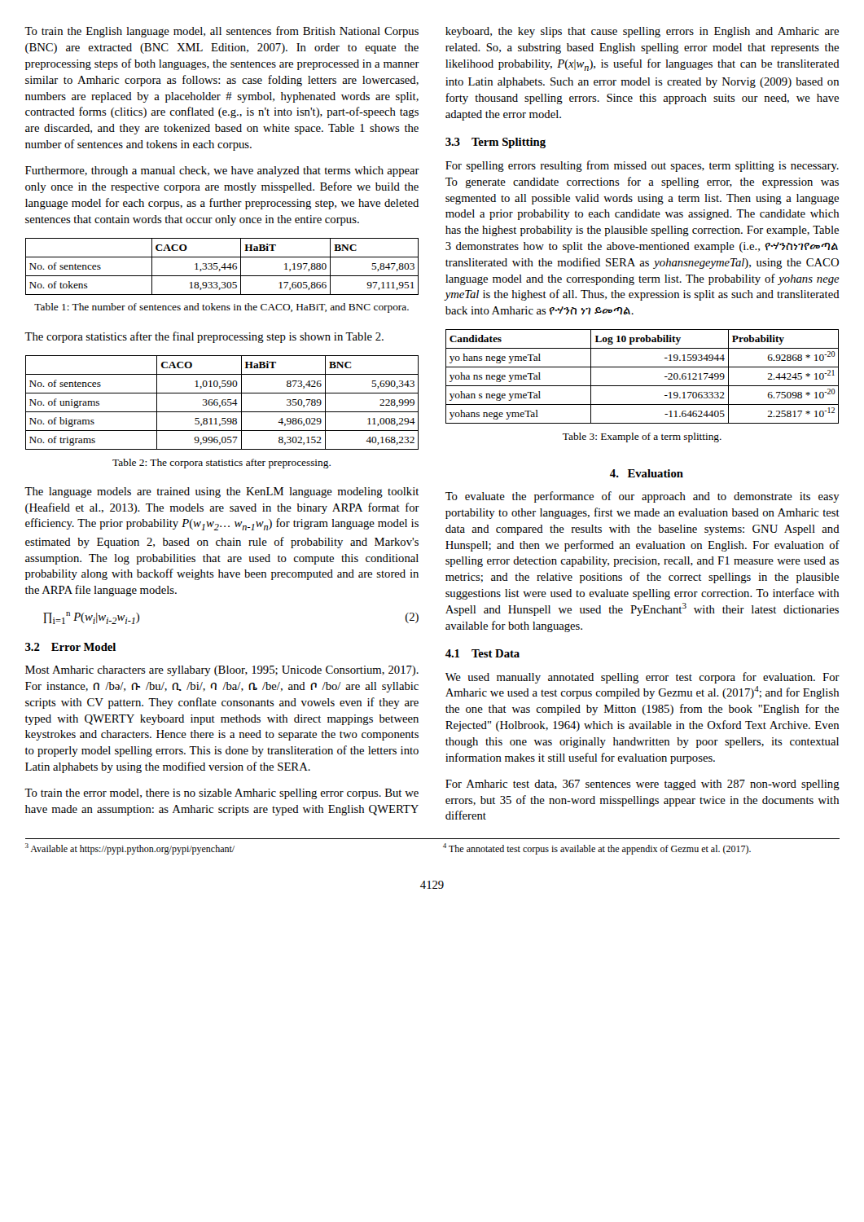To train the English language model, all sentences from British National Corpus (BNC) are extracted (BNC XML Edition, 2007). In order to equate the preprocessing steps of both languages, the sentences are preprocessed in a manner similar to Amharic corpora as follows: as case folding letters are lowercased, numbers are replaced by a placeholder # symbol, hyphenated words are split, contracted forms (clitics) are conflated (e.g., is n't into isn't), part-of-speech tags are discarded, and they are tokenized based on white space. Table 1 shows the number of sentences and tokens in each corpus.
Furthermore, through a manual check, we have analyzed that terms which appear only once in the respective corpora are mostly misspelled. Before we build the language model for each corpus, as a further preprocessing step, we have deleted sentences that contain words that occur only once in the entire corpus.
Table 1: The number of sentences and tokens in the CACO, HaBiT, and BNC corpora.
| | CACO | HaBiT | BNC |
| --- | --- | --- | --- |
| No. of sentences | 1,335,446 | 1,197,880 | 5,847,803 |
| No. of tokens | 18,933,305 | 17,605,866 | 97,111,951 |
The corpora statistics after the final preprocessing step is shown in Table 2.
Table 2: The corpora statistics after preprocessing.
| | CACO | HaBiT | BNC |
| --- | --- | --- | --- |
| No. of sentences | 1,010,590 | 873,426 | 5,690,343 |
| No. of unigrams | 366,654 | 350,789 | 228,999 |
| No. of bigrams | 5,811,598 | 4,986,029 | 11,008,294 |
| No. of trigrams | 9,996,057 | 8,302,152 | 40,168,232 |
The language models are trained using the KenLM language modeling toolkit (Heafield et al., 2013). The models are saved in the binary ARPA format for efficiency. The prior probability P(w1w2… wn-1wn) for trigram language model is estimated by Equation 2, based on chain rule of probability and Markov's assumption. The log probabilities that are used to compute this conditional probability along with backoff weights have been precomputed and are stored in the ARPA file language models.
∏i=1n P(wi|wi-2wi-1) (2)
3.2 Error Model
Most Amharic characters are syllabary (Bloor, 1995; Unicode Consortium, 2017). For instance, በ /bə/, ቡ /bu/, ቢ /bi/, ባ /ba/, ቤ /be/, and ቦ /bo/ are all syllabic scripts with CV pattern. They conflate consonants and vowels even if they are typed with QWERTY keyboard input methods with direct mappings between keystrokes and characters. Hence there is a need to separate the two components to properly model spelling errors. This is done by transliteration of the letters into Latin alphabets by using the modified version of the SERA.
To train the error model, there is no sizable Amharic spelling error corpus. But we have made an assumption: as Amharic scripts are typed with English QWERTY keyboard, the key slips that cause spelling errors in English and Amharic are related. So, a substring based English spelling error model that represents the likelihood probability, P(x|wn), is useful for languages that can be transliterated into Latin alphabets. Such an error model is created by Norvig (2009) based on forty thousand spelling errors. Since this approach suits our need, we have adapted the error model.
3.3 Term Splitting
For spelling errors resulting from missed out spaces, term splitting is necessary. To generate candidate corrections for a spelling error, the expression was segmented to all possible valid words using a term list. Then using a language model a prior probability to each candidate was assigned. The candidate which has the highest probability is the plausible spelling correction. For example, Table 3 demonstrates how to split the above-mentioned example (i.e., ዮሃንስነገየመጣል transliterated with the modified SERA as yohansnegeymeTal), using the CACO language model and the corresponding term list. The probability of yohans nege ymeTal is the highest of all. Thus, the expression is split as such and transliterated back into Amharic as ዮሃንስ ነገ ይመጣል.
Table 3: Example of a term splitting.
| Candidates | Log 10 probability | Probability |
| --- | --- | --- |
| yo hans nege ymeTal | -19.15934944 | 6.92868 * 10 -20 |
| yoha ns nege ymeTal | -20.61217499 | 2.44245 * 10 -21 |
| yohan s nege ymeTal | -19.17063332 | 6.75098 * 10 -20 |
| yohans nege ymeTal | -11.64624405 | 2.25817 * 10 -12 |
4. Evaluation
To evaluate the performance of our approach and to demonstrate its easy portability to other languages, first we made an evaluation based on Amharic test data and compared the results with the baseline systems: GNU Aspell and Hunspell; and then we performed an evaluation on English. For evaluation of spelling error detection capability, precision, recall, and F1 measure were used as metrics; and the relative positions of the correct spellings in the plausible suggestions list were used to evaluate spelling error correction. To interface with Aspell and Hunspell we used the PyEnchant3 with their latest dictionaries available for both languages.
4.1 Test Data
We used manually annotated spelling error test corpora for evaluation. For Amharic we used a test corpus compiled by Gezmu et al. (2017)4; and for English the one that was compiled by Mitton (1985) from the book "English for the Rejected" (Holbrook, 1964) which is available in the Oxford Text Archive. Even though this one was originally handwritten by poor spellers, its contextual information makes it still useful for evaluation purposes.
For Amharic test data, 367 sentences were tagged with 287 non-word spelling errors, but 35 of the non-word misspellings appear twice in the documents with different
3 Available at https://pypi.python.org/pypi/pyenchant/
4 The annotated test corpus is available at the appendix of Gezmu et al. (2017).
4129